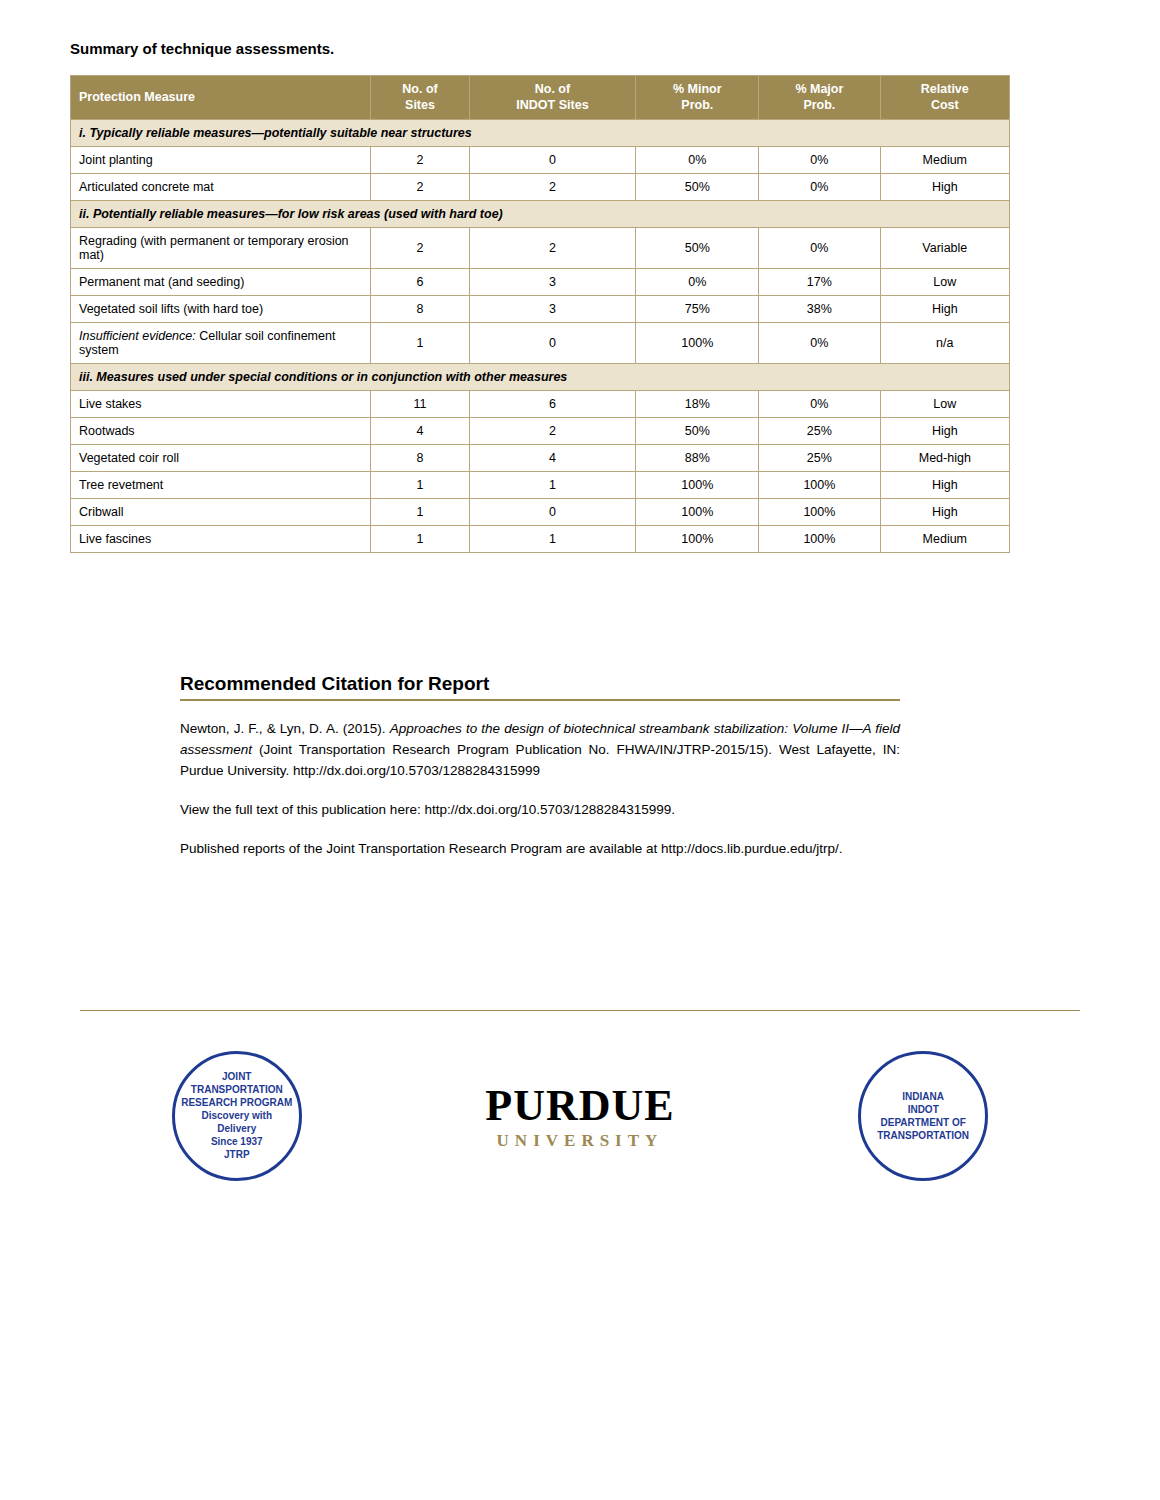Summary of technique assessments.
| Protection Measure | No. of Sites | No. of INDOT Sites | % Minor Prob. | % Major Prob. | Relative Cost |
| --- | --- | --- | --- | --- | --- |
| i. Typically reliable measures—potentially suitable near structures |
| Joint planting | 2 | 0 | 0% | 0% | Medium |
| Articulated concrete mat | 2 | 2 | 50% | 0% | High |
| ii. Potentially reliable measures—for low risk areas (used with hard toe) |
| Regrading (with permanent or temporary erosion mat) | 2 | 2 | 50% | 0% | Variable |
| Permanent mat (and seeding) | 6 | 3 | 0% | 17% | Low |
| Vegetated soil lifts (with hard toe) | 8 | 3 | 75% | 38% | High |
| Insufficient evidence: Cellular soil confinement system | 1 | 0 | 100% | 0% | n/a |
| iii. Measures used under special conditions or in conjunction with other measures |
| Live stakes | 11 | 6 | 18% | 0% | Low |
| Rootwads | 4 | 2 | 50% | 25% | High |
| Vegetated coir roll | 8 | 4 | 88% | 25% | Med-high |
| Tree revetment | 1 | 1 | 100% | 100% | High |
| Cribwall | 1 | 0 | 100% | 100% | High |
| Live fascines | 1 | 1 | 100% | 100% | Medium |
Recommended Citation for Report
Newton, J. F., & Lyn, D. A. (2015). Approaches to the design of biotechnical streambank stabilization: Volume II—A field assessment (Joint Transportation Research Program Publication No. FHWA/IN/JTRP-2015/15). West Lafayette, IN: Purdue University. http://dx.doi.org/10.5703/1288284315999
View the full text of this publication here: http://dx.doi.org/10.5703/1288284315999.
Published reports of the Joint Transportation Research Program are available at http://docs.lib.purdue.edu/jtrp/.
JOINT TRANSPORTATION RESEARCH PROGRAM
Discovery with Delivery
Since 1937
JTRP
PURDUE
UNIVERSITY
INDIANA
INDOT
DEPARTMENT OF TRANSPORTATION